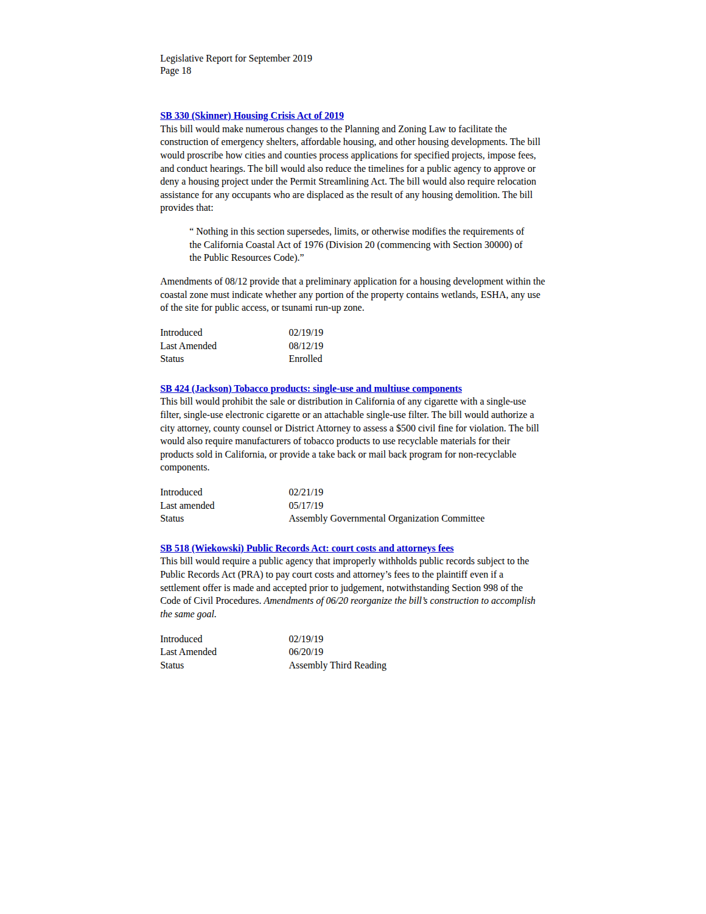Legislative Report for September 2019
Page 18
SB 330 (Skinner) Housing Crisis Act of 2019
This bill would make numerous changes to the Planning and Zoning Law to facilitate the construction of emergency shelters, affordable housing, and other housing developments. The bill would proscribe how cities and counties process applications for specified projects, impose fees, and conduct hearings. The bill would also reduce the timelines for a public agency to approve or deny a housing project under the Permit Streamlining Act. The bill would also require relocation assistance for any occupants who are displaced as the result of any housing demolition. The bill provides that:
“ Nothing in this section supersedes, limits, or otherwise modifies the requirements of the California Coastal Act of 1976 (Division 20 (commencing with Section 30000) of the Public Resources Code).”
Amendments of 08/12 provide that a preliminary application for a housing development within the coastal zone must indicate whether any portion of the property contains wetlands, ESHA, any use of the site for public access, or tsunami run-up zone.
| Introduced | 02/19/19 |
| Last Amended | 08/12/19 |
| Status | Enrolled |
SB 424 (Jackson) Tobacco products: single-use and multiuse components
This bill would prohibit the sale or distribution in California of any cigarette with a single-use filter, single-use electronic cigarette or an attachable single-use filter. The bill would authorize a city attorney, county counsel or District Attorney to assess a $500 civil fine for violation. The bill would also require manufacturers of tobacco products to use recyclable materials for their products sold in California, or provide a take back or mail back program for non-recyclable components.
| Introduced | 02/21/19 |
| Last amended | 05/17/19 |
| Status | Assembly Governmental Organization Committee |
SB 518 (Wiekowski) Public Records Act: court costs and attorneys fees
This bill would require a public agency that improperly withholds public records subject to the Public Records Act (PRA) to pay court costs and attorney’s fees to the plaintiff even if a settlement offer is made and accepted prior to judgement, notwithstanding Section 998 of the Code of Civil Procedures. Amendments of 06/20 reorganize the bill’s construction to accomplish the same goal.
| Introduced | 02/19/19 |
| Last Amended | 06/20/19 |
| Status | Assembly Third Reading |